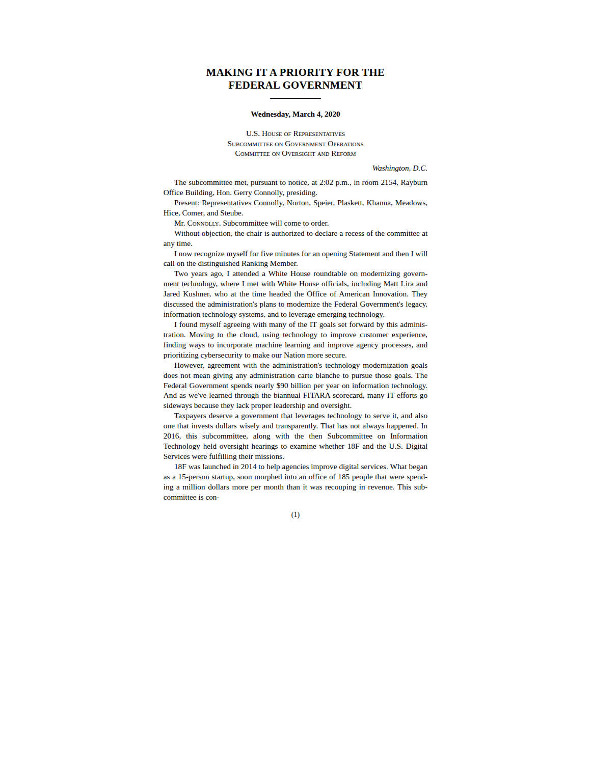Making IT a Priority for the
Federal Government
Wednesday, March 4, 2020
U.S. House of Representatives Subcommittee on Government Operations Committee on Oversight and Reform
Washington, D.C.
The subcommittee met, pursuant to notice, at 2:02 p.m., in room 2154, Rayburn Office Building, Hon. Gerry Connolly, presiding.
Present: Representatives Connolly, Norton, Speier, Plaskett, Khanna, Meadows, Hice, Comer, and Steube.
Mr. Connolly. Subcommittee will come to order.
Without objection, the chair is authorized to declare a recess of the committee at any time.
I now recognize myself for five minutes for an opening Statement and then I will call on the distinguished Ranking Member.
Two years ago, I attended a White House roundtable on modernizing government technology, where I met with White House officials, including Matt Lira and Jared Kushner, who at the time headed the Office of American Innovation. They discussed the administration's plans to modernize the Federal Government's legacy, information technology systems, and to leverage emerging technology.
I found myself agreeing with many of the IT goals set forward by this administration. Moving to the cloud, using technology to improve customer experience, finding ways to incorporate machine learning and improve agency processes, and prioritizing cybersecurity to make our Nation more secure.
However, agreement with the administration's technology modernization goals does not mean giving any administration carte blanche to pursue those goals. The Federal Government spends nearly $90 billion per year on information technology. And as we've learned through the biannual FITARA scorecard, many IT efforts go sideways because they lack proper leadership and oversight.
Taxpayers deserve a government that leverages technology to serve it, and also one that invests dollars wisely and transparently. That has not always happened. In 2016, this subcommittee, along with the then Subcommittee on Information Technology held oversight hearings to examine whether 18F and the U.S. Digital Services were fulfilling their missions.
18F was launched in 2014 to help agencies improve digital services. What began as a 15-person startup, soon morphed into an office of 185 people that were spending a million dollars more per month than it was recouping in revenue. This subcommittee is con-
(1)